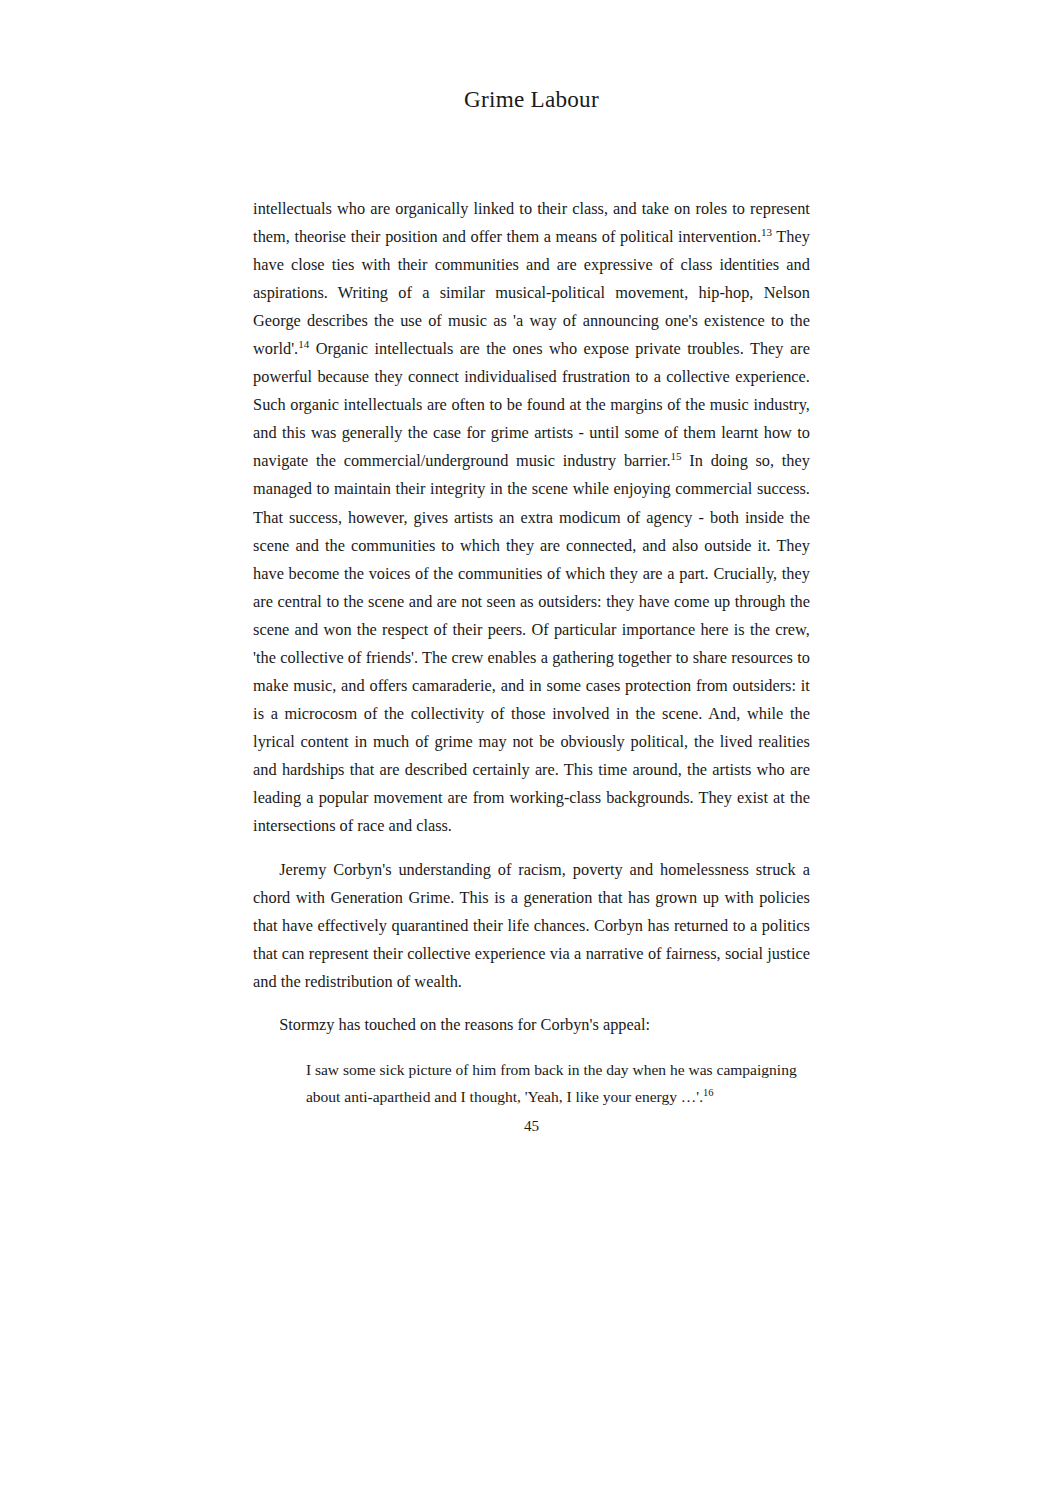Grime Labour
intellectuals who are organically linked to their class, and take on roles to represent them, theorise their position and offer them a means of political intervention.13 They have close ties with their communities and are expressive of class identities and aspirations. Writing of a similar musical-political movement, hip-hop, Nelson George describes the use of music as 'a way of announcing one's existence to the world'.14 Organic intellectuals are the ones who expose private troubles. They are powerful because they connect individualised frustration to a collective experience. Such organic intellectuals are often to be found at the margins of the music industry, and this was generally the case for grime artists - until some of them learnt how to navigate the commercial/underground music industry barrier.15 In doing so, they managed to maintain their integrity in the scene while enjoying commercial success. That success, however, gives artists an extra modicum of agency - both inside the scene and the communities to which they are connected, and also outside it. They have become the voices of the communities of which they are a part. Crucially, they are central to the scene and are not seen as outsiders: they have come up through the scene and won the respect of their peers. Of particular importance here is the crew, 'the collective of friends'. The crew enables a gathering together to share resources to make music, and offers camaraderie, and in some cases protection from outsiders: it is a microcosm of the collectivity of those involved in the scene. And, while the lyrical content in much of grime may not be obviously political, the lived realities and hardships that are described certainly are. This time around, the artists who are leading a popular movement are from working-class backgrounds. They exist at the intersections of race and class.
Jeremy Corbyn's understanding of racism, poverty and homelessness struck a chord with Generation Grime. This is a generation that has grown up with policies that have effectively quarantined their life chances. Corbyn has returned to a politics that can represent their collective experience via a narrative of fairness, social justice and the redistribution of wealth.
Stormzy has touched on the reasons for Corbyn's appeal:
I saw some sick picture of him from back in the day when he was campaigning about anti-apartheid and I thought, 'Yeah, I like your energy …'.16
45